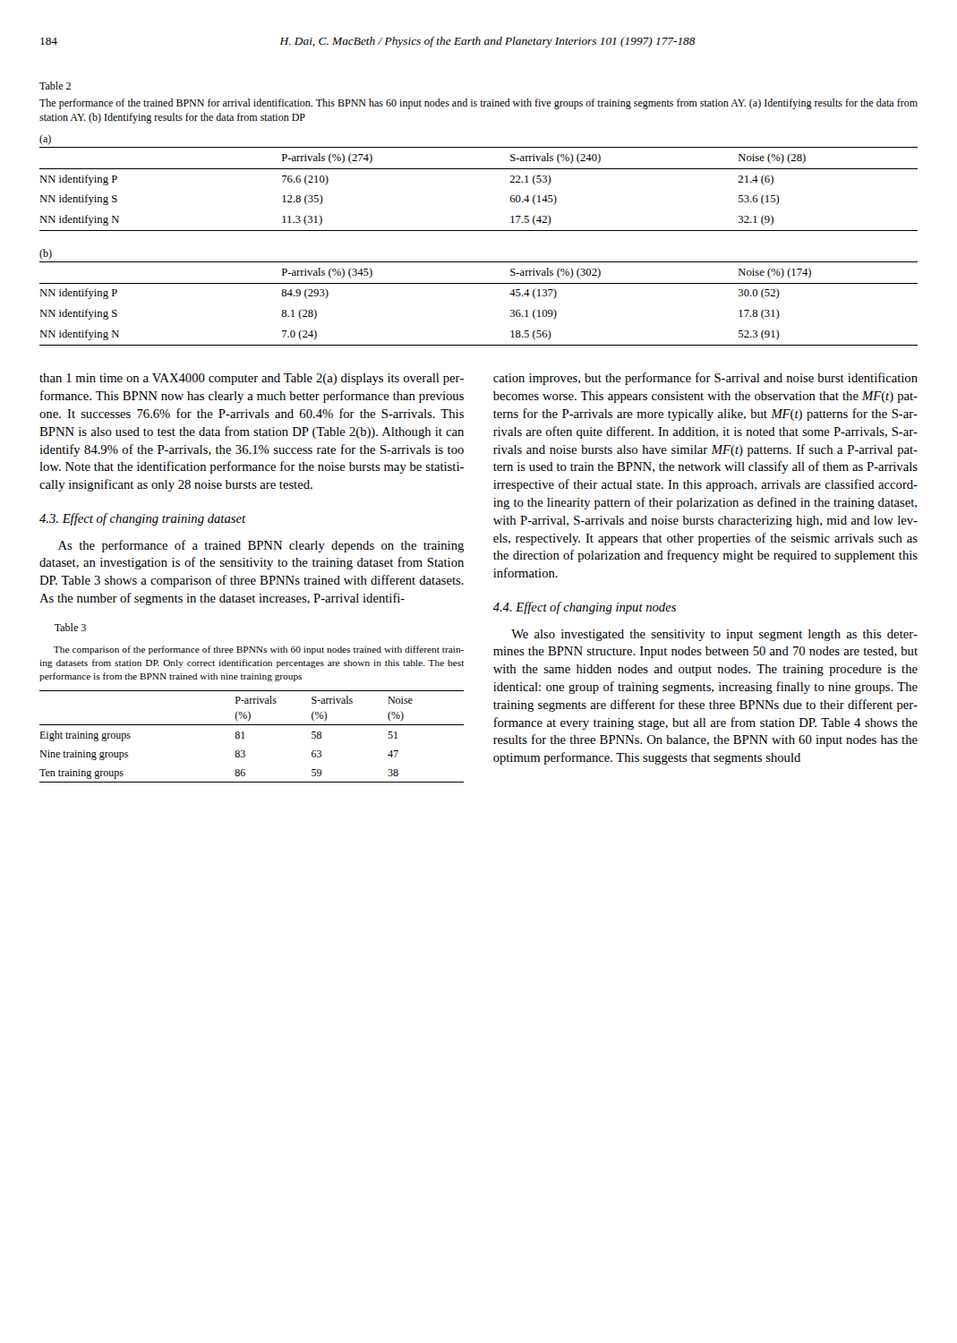184 H. Dai, C. MacBeth / Physics of the Earth and Planetary Interiors 101 (1997) 177-188
Table 2
The performance of the trained BPNN for arrival identification. This BPNN has 60 input nodes and is trained with five groups of training segments from station AY. (a) Identifying results for the data from station AY. (b) Identifying results for the data from station DP
(a)
| | P-arrivals (%) (274) | S-arrivals (%) (240) | Noise (%) (28) |
| --- | --- | --- | --- |
| NN identifying P | 76.6 (210) | 22.1 (53) | 21.4 (6) |
| NN identifying S | 12.8 (35) | 60.4 (145) | 53.6 (15) |
| NN identifying N | 11.3 (31) | 17.5 (42) | 32.1 (9) |
(b)
| | P-arrivals (%) (345) | S-arrivals (%) (302) | Noise (%) (174) |
| --- | --- | --- | --- |
| NN identifying P | 84.9 (293) | 45.4 (137) | 30.0 (52) |
| NN identifying S | 8.1 (28) | 36.1 (109) | 17.8 (31) |
| NN identifying N | 7.0 (24) | 18.5 (56) | 52.3 (91) |
than 1 min time on a VAX4000 computer and Table 2(a) displays its overall performance. This BPNN now has clearly a much better performance than previous one. It successes 76.6% for the P-arrivals and 60.4% for the S-arrivals. This BPNN is also used to test the data from station DP (Table 2(b)). Although it can identify 84.9% of the P-arrivals, the 36.1% success rate for the S-arrivals is too low. Note that the identification performance for the noise bursts may be statistically insignificant as only 28 noise bursts are tested.
4.3. Effect of changing training dataset
As the performance of a trained BPNN clearly depends on the training dataset, an investigation is of the sensitivity to the training dataset from Station DP. Table 3 shows a comparison of three BPNNs trained with different datasets. As the number of segments in the dataset increases, P-arrival identifi-
Table 3
The comparison of the performance of three BPNNs with 60 input nodes trained with different training datasets from station DP. Only correct identification percentages are shown in this table. The best performance is from the BPNN trained with nine training groups
| | P-arrivals (%) | S-arrivals (%) | Noise (%) |
| --- | --- | --- | --- |
| Eight training groups | 81 | 58 | 51 |
| Nine training groups | 83 | 63 | 47 |
| Ten training groups | 86 | 59 | 38 |
cation improves, but the performance for S-arrival and noise burst identification becomes worse. This appears consistent with the observation that the MF(t) patterns for the P-arrivals are more typically alike, but MF(t) patterns for the S-arrivals are often quite different. In addition, it is noted that some P-arrivals, S-arrivals and noise bursts also have similar MF(t) patterns. If such a P-arrival pattern is used to train the BPNN, the network will classify all of them as P-arrivals irrespective of their actual state. In this approach, arrivals are classified according to the linearity pattern of their polarization as defined in the training dataset, with P-arrival, S-arrivals and noise bursts characterizing high, mid and low levels, respectively. It appears that other properties of the seismic arrivals such as the direction of polarization and frequency might be required to supplement this information.
4.4. Effect of changing input nodes
We also investigated the sensitivity to input segment length as this determines the BPNN structure. Input nodes between 50 and 70 nodes are tested, but with the same hidden nodes and output nodes. The training procedure is the identical: one group of training segments, increasing finally to nine groups. The training segments are different for these three BPNNs due to their different performance at every training stage, but all are from station DP. Table 4 shows the results for the three BPNNs. On balance, the BPNN with 60 input nodes has the optimum performance. This suggests that segments should